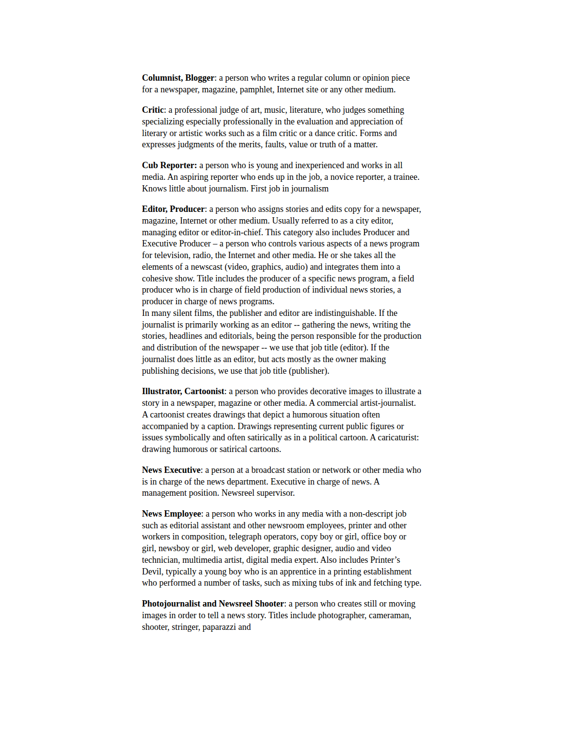Columnist, Blogger: a person who writes a regular column or opinion piece for a newspaper, magazine, pamphlet, Internet site or any other medium.
Critic: a professional judge of art, music, literature, who judges something specializing especially professionally in the evaluation and appreciation of literary or artistic works such as a film critic or a dance critic. Forms and expresses judgments of the merits, faults, value or truth of a matter.
Cub Reporter: a person who is young and inexperienced and works in all media. An aspiring reporter who ends up in the job, a novice reporter, a trainee. Knows little about journalism. First job in journalism
Editor, Producer: a person who assigns stories and edits copy for a newspaper, magazine, Internet or other medium. Usually referred to as a city editor, managing editor or editor-in-chief. This category also includes Producer and Executive Producer – a person who controls various aspects of a news program for television, radio, the Internet and other media. He or she takes all the elements of a newscast (video, graphics, audio) and integrates them into a cohesive show. Title includes the producer of a specific news program, a field producer who is in charge of field production of individual news stories, a producer in charge of news programs.
In many silent films, the publisher and editor are indistinguishable. If the journalist is primarily working as an editor -- gathering the news, writing the stories, headlines and editorials, being the person responsible for the production and distribution of the newspaper -- we use that job title (editor). If the journalist does little as an editor, but acts mostly as the owner making publishing decisions, we use that job title (publisher).
Illustrator, Cartoonist: a person who provides decorative images to illustrate a story in a newspaper, magazine or other media. A commercial artist-journalist. A cartoonist creates drawings that depict a humorous situation often accompanied by a caption. Drawings representing current public figures or issues symbolically and often satirically as in a political cartoon. A caricaturist: drawing humorous or satirical cartoons.
News Executive: a person at a broadcast station or network or other media who is in charge of the news department. Executive in charge of news. A management position. Newsreel supervisor.
News Employee: a person who works in any media with a non-descript job such as editorial assistant and other newsroom employees, printer and other workers in composition, telegraph operators, copy boy or girl, office boy or girl, newsboy or girl, web developer, graphic designer, audio and video technician, multimedia artist, digital media expert. Also includes Printer’s Devil, typically a young boy who is an apprentice in a printing establishment who performed a number of tasks, such as mixing tubs of ink and fetching type.
Photojournalist and Newsreel Shooter: a person who creates still or moving images in order to tell a news story. Titles include photographer, cameraman, shooter, stringer, paparazzi and